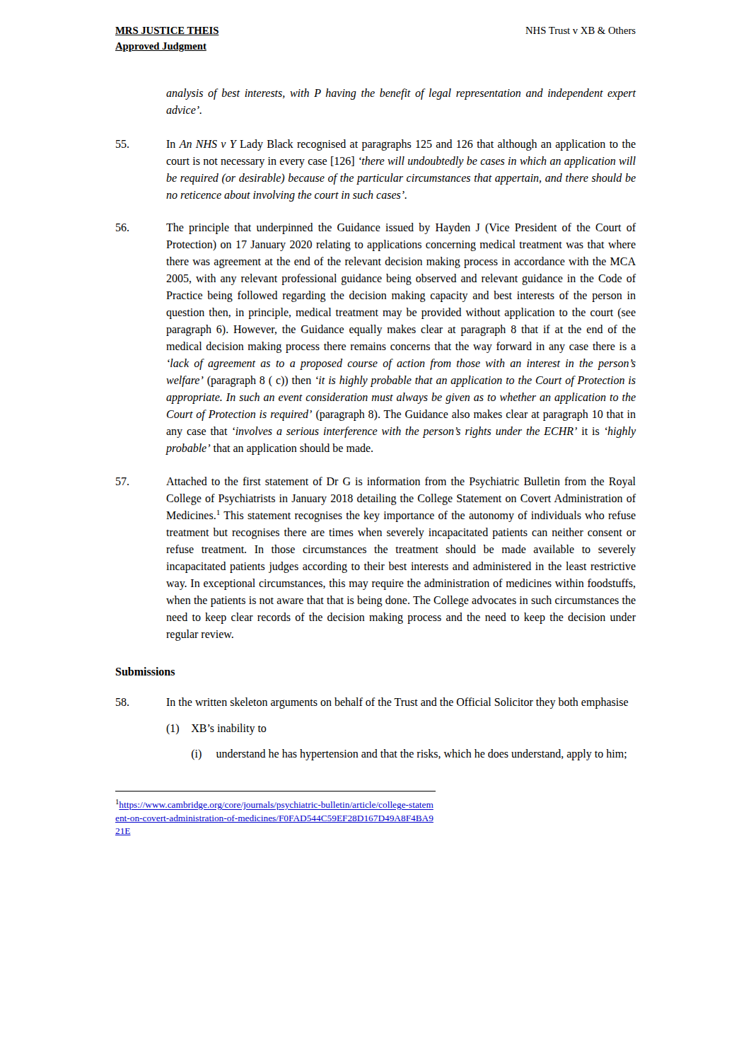MRS JUSTICE THEIS
Approved Judgment
NHS Trust v XB & Others
analysis of best interests, with P having the benefit of legal representation and independent expert advice’.
55. In An NHS v Y Lady Black recognised at paragraphs 125 and 126 that although an application to the court is not necessary in every case [126] ‘there will undoubtedly be cases in which an application will be required (or desirable) because of the particular circumstances that appertain, and there should be no reticence about involving the court in such cases’.
56. The principle that underpinned the Guidance issued by Hayden J (Vice President of the Court of Protection) on 17 January 2020 relating to applications concerning medical treatment was that where there was agreement at the end of the relevant decision making process in accordance with the MCA 2005, with any relevant professional guidance being observed and relevant guidance in the Code of Practice being followed regarding the decision making capacity and best interests of the person in question then, in principle, medical treatment may be provided without application to the court (see paragraph 6). However, the Guidance equally makes clear at paragraph 8 that if at the end of the medical decision making process there remains concerns that the way forward in any case there is a ‘lack of agreement as to a proposed course of action from those with an interest in the person’s welfare’ (paragraph 8 ( c)) then ‘it is highly probable that an application to the Court of Protection is appropriate. In such an event consideration must always be given as to whether an application to the Court of Protection is required’ (paragraph 8). The Guidance also makes clear at paragraph 10 that in any case that ‘involves a serious interference with the person’s rights under the ECHR’ it is ‘highly probable’ that an application should be made.
57. Attached to the first statement of Dr G is information from the Psychiatric Bulletin from the Royal College of Psychiatrists in January 2018 detailing the College Statement on Covert Administration of Medicines.1 This statement recognises the key importance of the autonomy of individuals who refuse treatment but recognises there are times when severely incapacitated patients can neither consent or refuse treatment. In those circumstances the treatment should be made available to severely incapacitated patients judges according to their best interests and administered in the least restrictive way. In exceptional circumstances, this may require the administration of medicines within foodstuffs, when the patients is not aware that that is being done. The College advocates in such circumstances the need to keep clear records of the decision making process and the need to keep the decision under regular review.
Submissions
58. In the written skeleton arguments on behalf of the Trust and the Official Solicitor they both emphasise
(1) XB’s inability to
(i) understand he has hypertension and that the risks, which he does understand, apply to him;
1 https://www.cambridge.org/core/journals/psychiatric-bulletin/article/college-statement-on-covert-administration-of-medicines/F0FAD544C59EF28D167D49A8F4BA921E